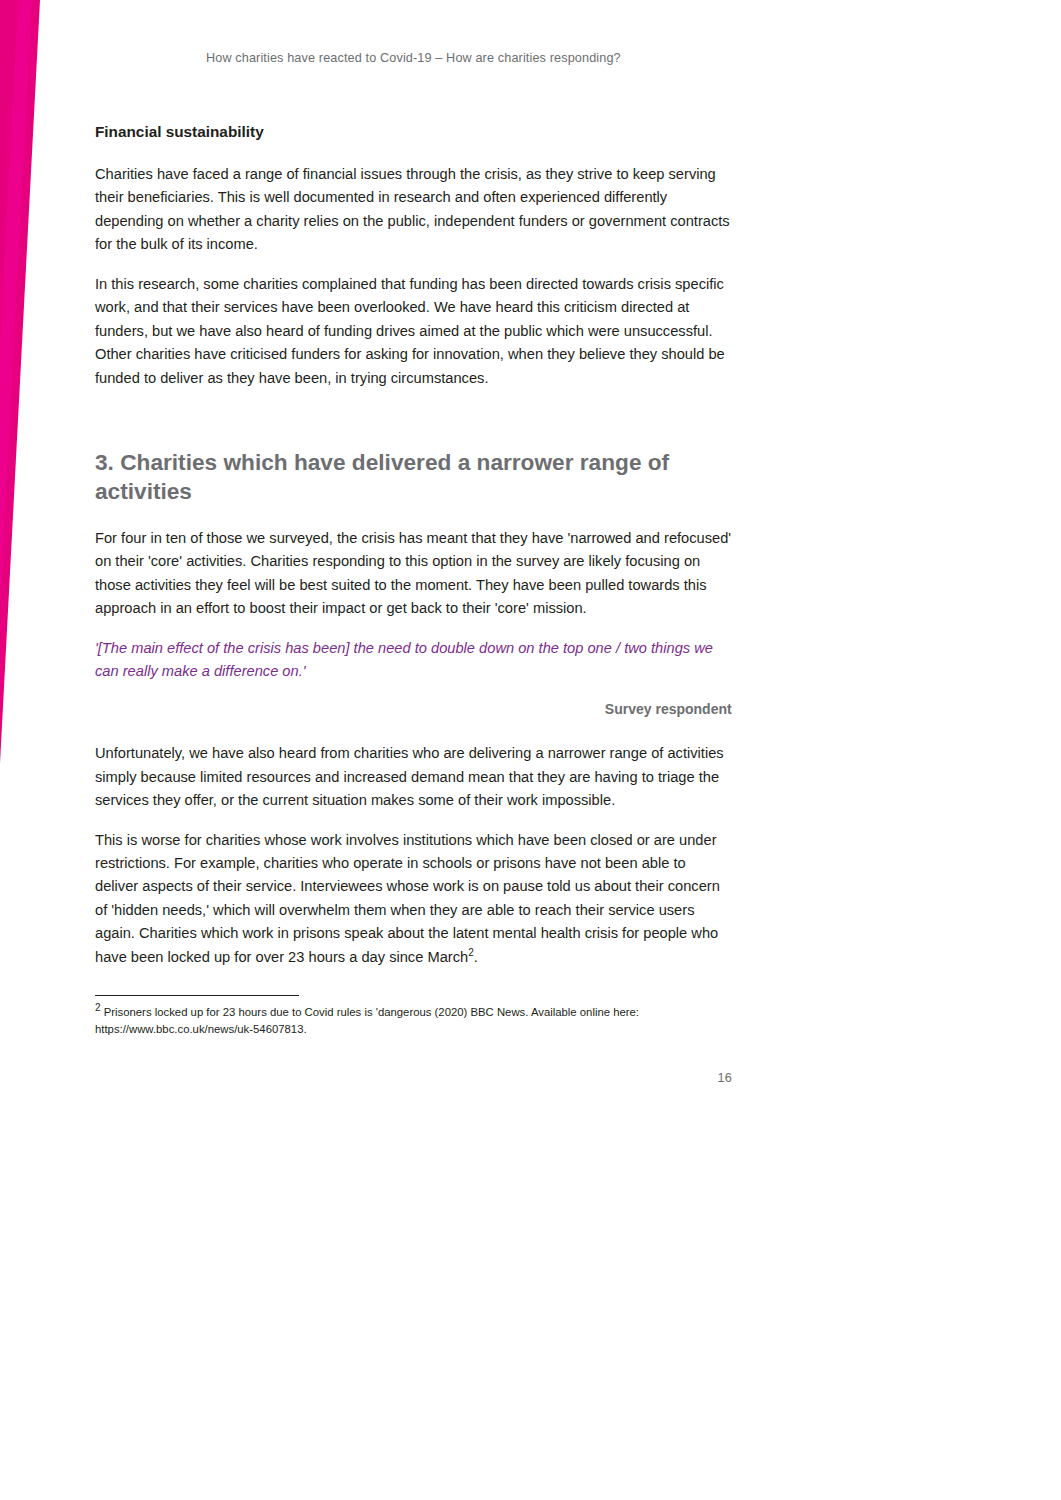How charities have reacted to Covid-19 – How are charities responding?
Financial sustainability
Charities have faced a range of financial issues through the crisis, as they strive to keep serving their beneficiaries. This is well documented in research and often experienced differently depending on whether a charity relies on the public, independent funders or government contracts for the bulk of its income.
In this research, some charities complained that funding has been directed towards crisis specific work, and that their services have been overlooked. We have heard this criticism directed at funders, but we have also heard of funding drives aimed at the public which were unsuccessful. Other charities have criticised funders for asking for innovation, when they believe they should be funded to deliver as they have been, in trying circumstances.
3. Charities which have delivered a narrower range of activities
For four in ten of those we surveyed, the crisis has meant that they have 'narrowed and refocused' on their 'core' activities. Charities responding to this option in the survey are likely focusing on those activities they feel will be best suited to the moment. They have been pulled towards this approach in an effort to boost their impact or get back to their 'core' mission.
'[The main effect of the crisis has been] the need to double down on the top one / two things we can really make a difference on.'
Survey respondent
Unfortunately, we have also heard from charities who are delivering a narrower range of activities simply because limited resources and increased demand mean that they are having to triage the services they offer, or the current situation makes some of their work impossible.
This is worse for charities whose work involves institutions which have been closed or are under restrictions. For example, charities who operate in schools or prisons have not been able to deliver aspects of their service. Interviewees whose work is on pause told us about their concern of 'hidden needs,' which will overwhelm them when they are able to reach their service users again. Charities which work in prisons speak about the latent mental health crisis for people who have been locked up for over 23 hours a day since March2.
2 Prisoners locked up for 23 hours due to Covid rules is 'dangerous (2020) BBC News. Available online here: https://www.bbc.co.uk/news/uk-54607813.
16